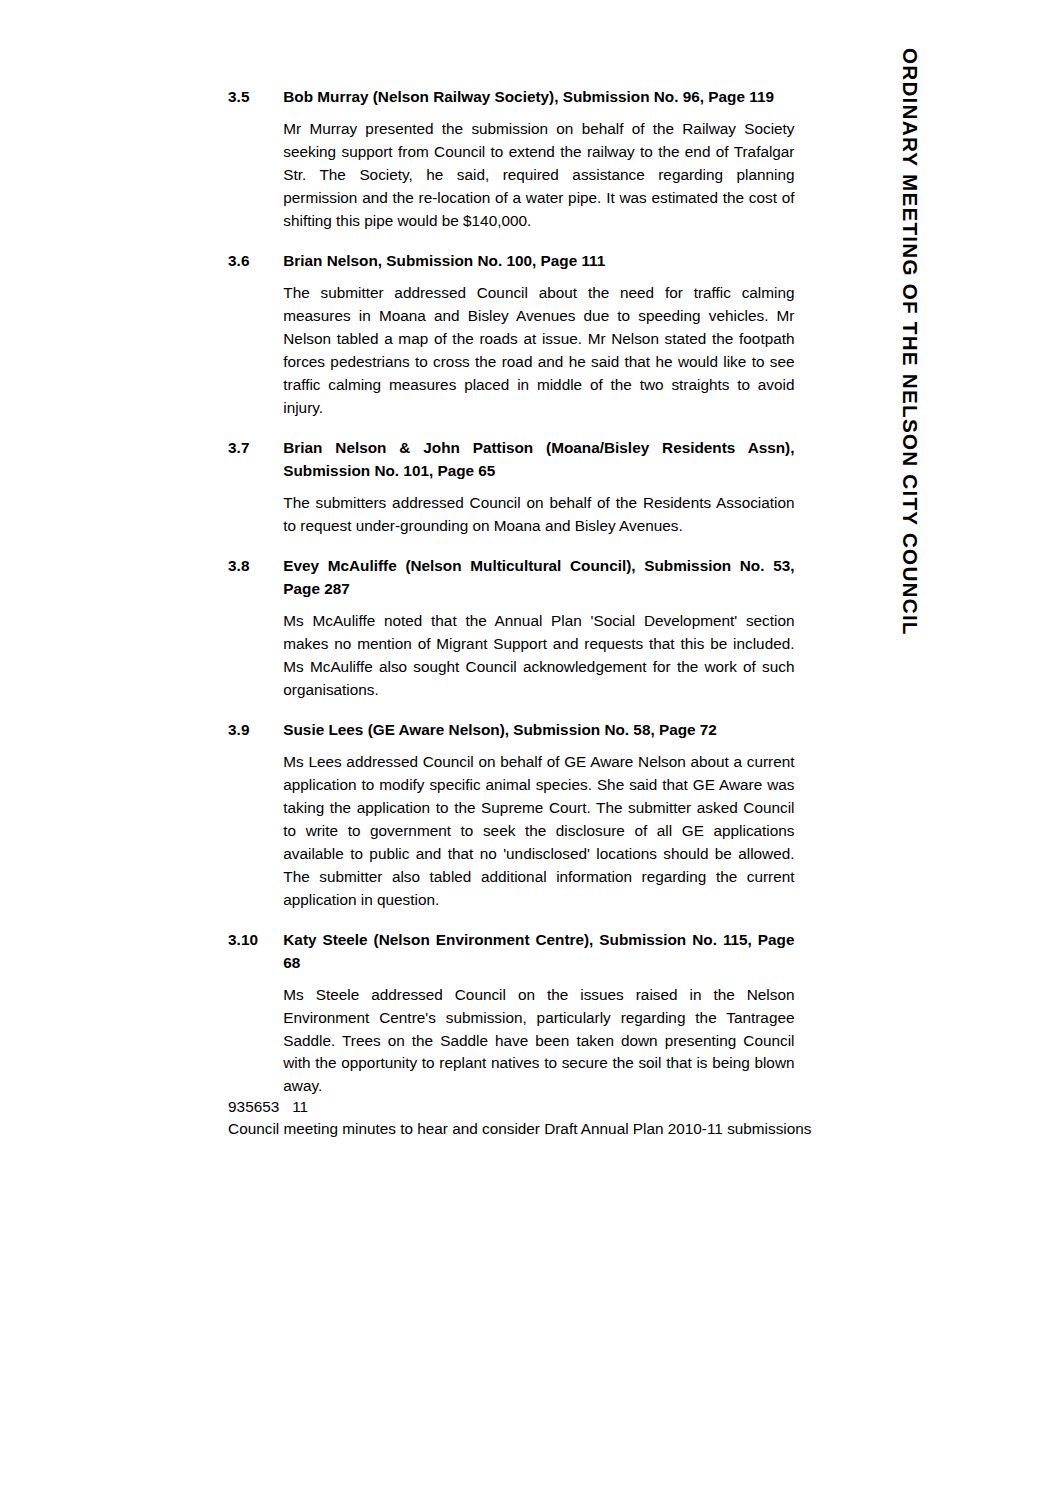ORDINARY MEETING OF THE NELSON CITY COUNCIL
3.5 Bob Murray (Nelson Railway Society), Submission No. 96, Page 119
Mr Murray presented the submission on behalf of the Railway Society seeking support from Council to extend the railway to the end of Trafalgar Str. The Society, he said, required assistance regarding planning permission and the re-location of a water pipe. It was estimated the cost of shifting this pipe would be $140,000.
3.6 Brian Nelson, Submission No. 100, Page 111
The submitter addressed Council about the need for traffic calming measures in Moana and Bisley Avenues due to speeding vehicles. Mr Nelson tabled a map of the roads at issue. Mr Nelson stated the footpath forces pedestrians to cross the road and he said that he would like to see traffic calming measures placed in middle of the two straights to avoid injury.
3.7 Brian Nelson & John Pattison (Moana/Bisley Residents Assn), Submission No. 101, Page 65
The submitters addressed Council on behalf of the Residents Association to request under-grounding on Moana and Bisley Avenues.
3.8 Evey McAuliffe (Nelson Multicultural Council), Submission No. 53, Page 287
Ms McAuliffe noted that the Annual Plan 'Social Development' section makes no mention of Migrant Support and requests that this be included. Ms McAuliffe also sought Council acknowledgement for the work of such organisations.
3.9 Susie Lees (GE Aware Nelson), Submission No. 58, Page 72
Ms Lees addressed Council on behalf of GE Aware Nelson about a current application to modify specific animal species. She said that GE Aware was taking the application to the Supreme Court. The submitter asked Council to write to government to seek the disclosure of all GE applications available to public and that no 'undisclosed' locations should be allowed. The submitter also tabled additional information regarding the current application in question.
3.10 Katy Steele (Nelson Environment Centre), Submission No. 115, Page 68
Ms Steele addressed Council on the issues raised in the Nelson Environment Centre's submission, particularly regarding the Tantragee Saddle. Trees on the Saddle have been taken down presenting Council with the opportunity to replant natives to secure the soil that is being blown away.
935653 11
Council meeting minutes to hear and consider Draft Annual Plan 2010-11 submissions